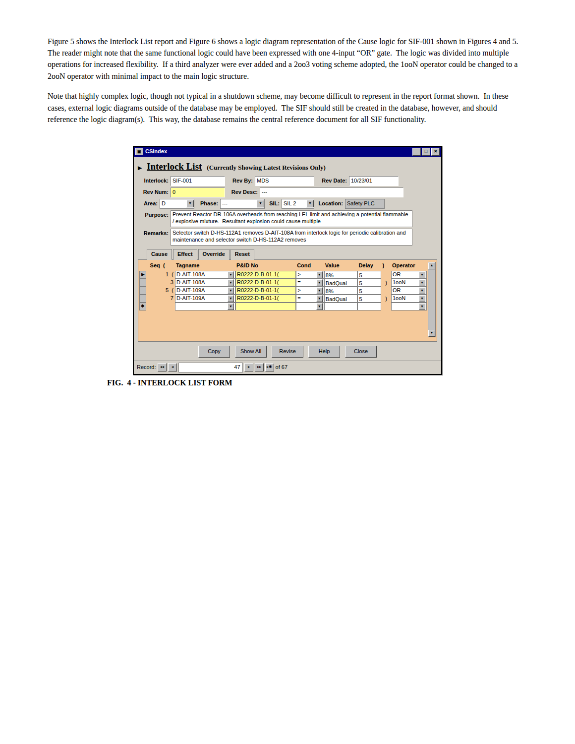Figure 5 shows the Interlock List report and Figure 6 shows a logic diagram representation of the Cause logic for SIF-001 shown in Figures 4 and 5. The reader might note that the same functional logic could have been expressed with one 4-input “OR” gate. The logic was divided into multiple operations for increased flexibility. If a third analyzer were ever added and a 2oo3 voting scheme adopted, the 1ooN operator could be changed to a 2ooN operator with minimal impact to the main logic structure.
Note that highly complex logic, though not typical in a shutdown scheme, may become difficult to represent in the report format shown. In these cases, external logic diagrams outside of the database may be employed. The SIF should still be created in the database, however, and should reference the logic diagram(s). This way, the database remains the central reference document for all SIF functionality.
▣ CSIndex
_ □ ✕
▶ Interlock List (Currently Showing Latest Revisions Only)
Interlock: SIF-001 Rev By: MDS Rev Date: 10/23/01
Rev Num: 0 Rev Desc: ---
Area: D▼ Phase: ---▼ SIL: SIL 2▼ Location: Safety PLC
Purpose: Prevent Reactor DR-106A overheads from reaching LEL limit and achieving a potential flammable / explosive mixture. Resultant explosion could cause multiple
Remarks: Selector switch D-HS-112A1 removes D-AIT-108A from interlock logic for periodic calibration and maintenance and selector switch D-HS-112A2 removes
Cause Effect Override Reset
| | Seq ( | Tagname | P&ID No | Cond | Value | Delay | ) | Operator |
| --- | --- | --- | --- | --- | --- | --- | --- | --- |
| ▶ | 1 ( | D-AIT-108A ▼ | R0222-D-B-01-1( | > ▼ | 8% | 5 | | OR ▼ |
| | 3 | D-AIT-108A ▼ | R0222-D-B-01-1( | = ▼ | BadQual | 5 | ) | 1ooN ▼ |
| | 5 ( | D-AIT-109A ▼ | R0222-D-B-01-1( | > ▼ | 8% | 5 | | OR ▼ |
| | 7 | D-AIT-109A ▼ | R0222-D-B-01-1( | = ▼ | BadQual | 5 | ) | 1ooN ▼ |
| ✱ | | ▼ | | ▼ | | | | ▼ |
▲
▼
Copy Show All Revise Help Close
Record: ◂◂ ◂ 47 ▸ ▸▸ ▸✱ of 67
FIG. 4 - INTERLOCK LIST FORM